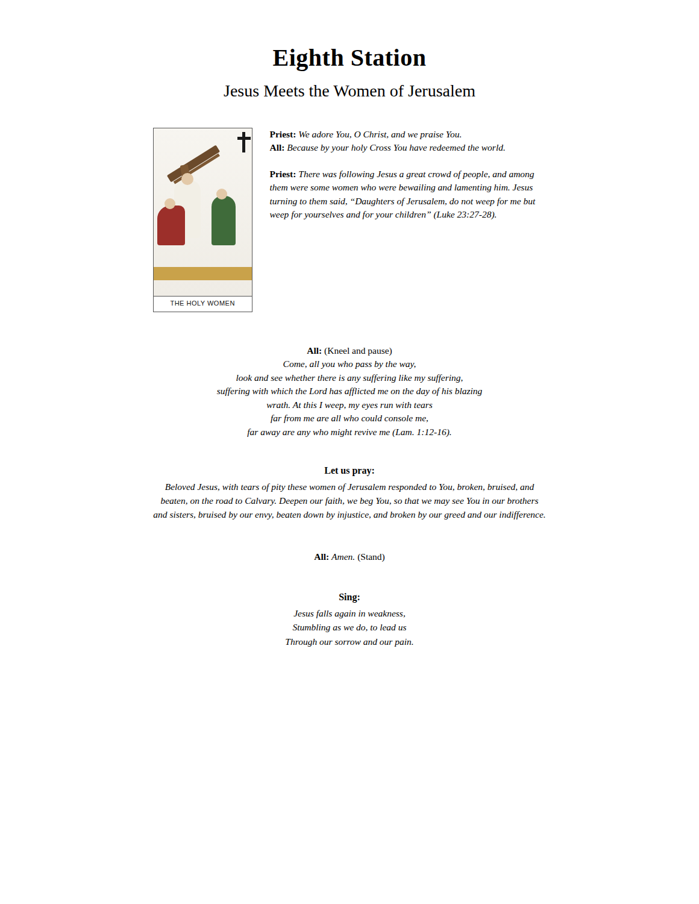Eighth Station
Jesus Meets the Women of Jerusalem
THE HOLY WOMEN
Priest: We adore You, O Christ, and we praise You.
All: Because by your holy Cross You have redeemed the world.
Priest: There was following Jesus a great crowd of people, and among them were some women who were bewailing and lamenting him. Jesus turning to them said, “Daughters of Jerusalem, do not weep for me but weep for yourselves and for your children” (Luke 23:27-28).
All: (Kneel and pause)
Come, all you who pass by the way,
look and see whether there is any suffering like my suffering,
suffering with which the Lord has afflicted me on the day of his blazing
wrath. At this I weep, my eyes run with tears
far from me are all who could console me,
far away are any who might revive me (Lam. 1:12-16).
Let us pray:
Beloved Jesus, with tears of pity these women of Jerusalem responded to You, broken, bruised, and beaten, on the road to Calvary. Deepen our faith, we beg You, so that we may see You in our brothers and sisters, bruised by our envy, beaten down by injustice, and broken by our greed and our indifference.
All: Amen. (Stand)
Sing:
Jesus falls again in weakness,
Stumbling as we do, to lead us
Through our sorrow and our pain.